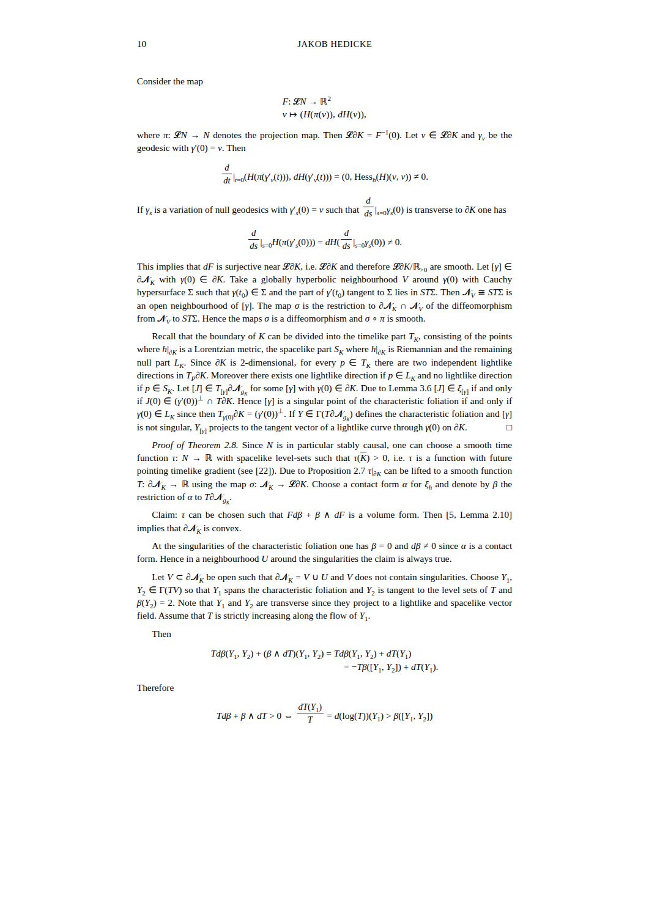10 JAKOB HEDICKE
Consider the map
F: 𝓛N → ℝ2 v ↦ (H(π(v)), dH(v)),
where π: 𝓛N → N denotes the projection map. Then 𝓛∂K = F−1(0). Let v ∈ 𝓛∂K and γv be the geodesic with γ′(0) = v. Then
ddt|t=0(H(π(γ′v(t))), dH(γ′v(t))) = (0, Hessh(H)(v, v)) ≠ 0.
If γs is a variation of null geodesics with γ′s(0) = v such that dds|s=0γs(0) is transverse to ∂K one has
dds|s=0H(π(γ′s(0))) = dH(dds|s=0γs(0)) ≠ 0.
This implies that dF is surjective near 𝓛∂K, i.e. 𝓛∂K and therefore 𝓛∂K/ℝ>0 are smooth. Let [γ] ∈ ∂𝓝K with γ(0) ∈ ∂K. Take a globally hyperbolic neighbourhood V around γ(0) with Cauchy hypersurface Σ such that γ(t0) ∈ Σ and the part of γ′(t0) tangent to Σ lies in STΣ. Then 𝓝V ≅ STΣ is an open neighbourhood of [γ]. The map σ is the restriction to ∂𝓝K ∩ 𝓝V of the diffeomorphism from 𝓝V to STΣ. Hence the maps σ is a diffeomorphism and σ ∘ π is smooth.
Recall that the boundary of K can be divided into the timelike part TK, consisting of the points where h|∂K is a Lorentzian metric, the spacelike part SK where h|∂K is Riemannian and the remaining null part LK. Since ∂K is 2-dimensional, for every p ∈ TK there are two independent lightlike directions in TP∂K. Moreover there exists one lightlike direction if p ∈ LK and no lightlike direction if p ∈ SK. Let [J] ∈ T[γ]∂𝓝gK for some [γ] with γ(0) ∈ ∂K. Due to Lemma 3.6 [J] ∈ ξ[γ] if and only if J(0) ∈ (γ′(0))⊥ ∩ T∂K. Hence [γ] is a singular point of the characteristic foliation if and only if γ(0) ∈ LK since then Tγ(0)∂K = (γ′(0))⊥. If Y ∈ Γ(T∂𝓝gK) defines the characteristic foliation and [γ] is not singular, Y[γ] projects to the tangent vector of a lightlike curve through γ(0) on ∂K. □
Proof of Theorem 2.8. Since N is in particular stably causal, one can choose a smooth time function τ: N → ℝ with spacelike level-sets such that τ(K) > 0, i.e. τ is a function with future pointing timelike gradient (see [22]). Due to Proposition 2.7 τ|∂K can be lifted to a smooth function T: ∂𝓝K → ℝ using the map σ: 𝓝K → 𝓛∂K. Choose a contact form α for ξh and denote by β the restriction of α to T∂𝓝gK.
Claim: τ can be chosen such that Fdβ + β ∧ dF is a volume form. Then [5, Lemma 2.10] implies that ∂𝓝K is convex.
At the singularities of the characteristic foliation one has β = 0 and dβ ≠ 0 since α is a contact form. Hence in a neighbourhood U around the singularities the claim is always true.
Let V ⊂ ∂𝓝K be open such that ∂𝓝K = V ∪ U and V does not contain singularities. Choose Y1, Y2 ∈ Γ(TV) so that Y1 spans the characteristic foliation and Y2 is tangent to the level sets of T and β(Y2) = 2. Note that Y1 and Y2 are transverse since they project to a lightlike and spacelike vector field. Assume that T is strictly increasing along the flow of Y1.
Then
Tdβ(Y1, Y2) + (β ∧ dT)(Y1, Y2) = Tdβ(Y1, Y2) + dT(Y1) = −Tβ([Y1, Y2]) + dT(Y1).
Therefore
Tdβ + β ∧ dT > 0 ⇔ dT(Y1) T = d(log(T))(Y1) > β([Y1, Y2])